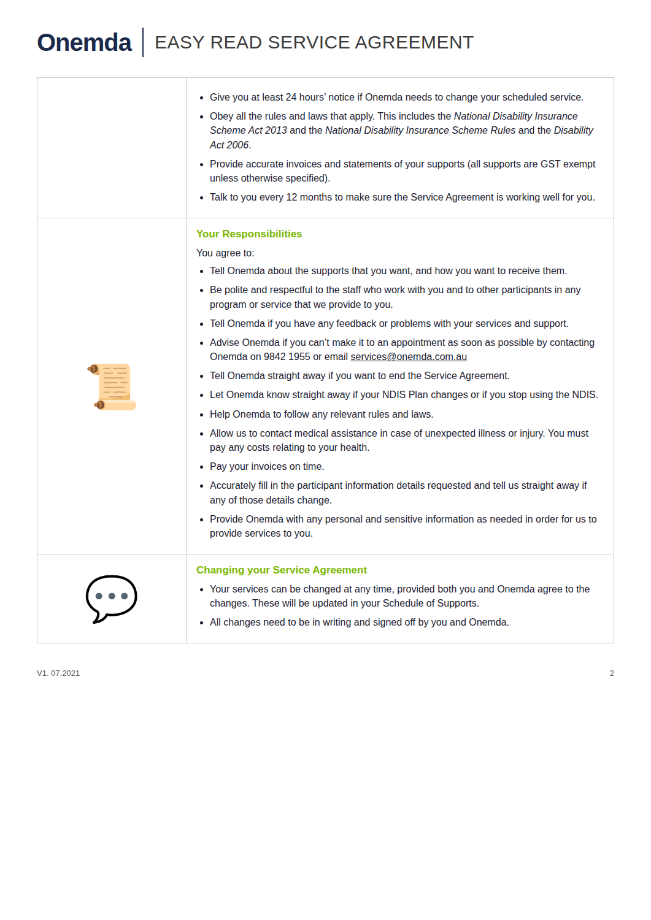Onemda
EASY READ SERVICE AGREEMENT
| | Give you at least 24 hours’ notice if Onemda needs to change your scheduled service. Obey all the rules and laws that apply. This includes the National Disability Insurance Scheme Act 2013 and the National Disability Insurance Scheme Rules and the Disability Act 2006 . Provide accurate invoices and statements of your supports (all supports are GST exempt unless otherwise specified). Talk to you every 12 months to make sure the Service Agreement is working well for you. |
| 📜 | Your Responsibilities You agree to: Tell Onemda about the supports that you want, and how you want to receive them. Be polite and respectful to the staff who work with you and to other participants in any program or service that we provide to you. Tell Onemda if you have any feedback or problems with your services and support. Advise Onemda if you can’t make it to an appointment as soon as possible by contacting Onemda on 9842 1955 or email services@onemda.com.au Tell Onemda straight away if you want to end the Service Agreement. Let Onemda know straight away if your NDIS Plan changes or if you stop using the NDIS. Help Onemda to follow any relevant rules and laws. Allow us to contact medical assistance in case of unexpected illness or injury. You must pay any costs relating to your health. Pay your invoices on time. Accurately fill in the participant information details requested and tell us straight away if any of those details change. Provide Onemda with any personal and sensitive information as needed in order for us to provide services to you. |
| 💬 | Changing your Service Agreement Your services can be changed at any time, provided both you and Onemda agree to the changes. These will be updated in your Schedule of Supports. All changes need to be in writing and signed off by you and Onemda. |
V1. 07.2021 2